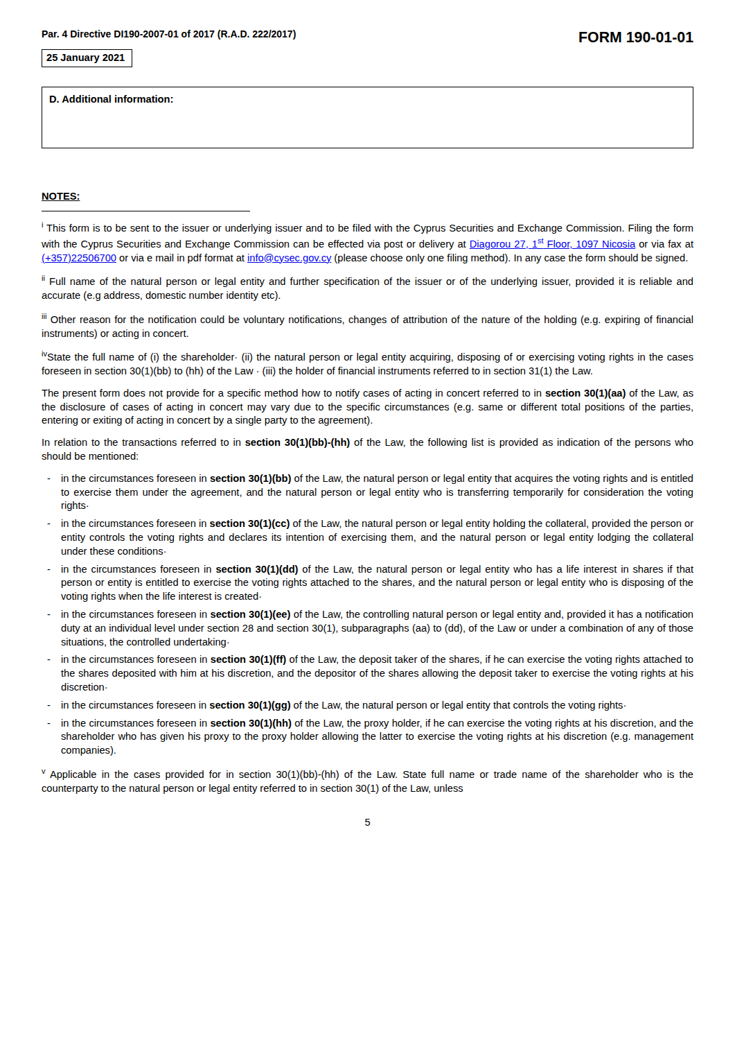Par. 4 Directive DI190-2007-01 of 2017 (R.A.D. 222/2017)
FORM 190-01-01
25 January 2021
D. Additional information:
NOTES:
i This form is to be sent to the issuer or underlying issuer and to be filed with the Cyprus Securities and Exchange Commission. Filing the form with the Cyprus Securities and Exchange Commission can be effected via post or delivery at Diagorou 27, 1st Floor, 1097 Nicosia or via fax at (+357)22506700 or via e mail in pdf format at info@cysec.gov.cy (please choose only one filing method). In any case the form should be signed.
ii Full name of the natural person or legal entity and further specification of the issuer or of the underlying issuer, provided it is reliable and accurate (e.g address, domestic number identity etc).
iii Other reason for the notification could be voluntary notifications, changes of attribution of the nature of the holding (e.g. expiring of financial instruments) or acting in concert.
ivState the full name of (i) the shareholder· (ii) the natural person or legal entity acquiring, disposing of or exercising voting rights in the cases foreseen in section 30(1)(bb) to (hh) of the Law · (iii) the holder of financial instruments referred to in section 31(1) the Law.
The present form does not provide for a specific method how to notify cases of acting in concert referred to in section 30(1)(aa) of the Law, as the disclosure of cases of acting in concert may vary due to the specific circumstances (e.g. same or different total positions of the parties, entering or exiting of acting in concert by a single party to the agreement).
In relation to the transactions referred to in section 30(1)(bb)-(hh) of the Law, the following list is provided as indication of the persons who should be mentioned:
in the circumstances foreseen in section 30(1)(bb) of the Law, the natural person or legal entity that acquires the voting rights and is entitled to exercise them under the agreement, and the natural person or legal entity who is transferring temporarily for consideration the voting rights·
in the circumstances foreseen in section 30(1)(cc) of the Law, the natural person or legal entity holding the collateral, provided the person or entity controls the voting rights and declares its intention of exercising them, and the natural person or legal entity lodging the collateral under these conditions·
in the circumstances foreseen in section 30(1)(dd) of the Law, the natural person or legal entity who has a life interest in shares if that person or entity is entitled to exercise the voting rights attached to the shares, and the natural person or legal entity who is disposing of the voting rights when the life interest is created·
in the circumstances foreseen in section 30(1)(ee) of the Law, the controlling natural person or legal entity and, provided it has a notification duty at an individual level under section 28 and section 30(1), subparagraphs (aa) to (dd), of the Law or under a combination of any of those situations, the controlled undertaking·
in the circumstances foreseen in section 30(1)(ff) of the Law, the deposit taker of the shares, if he can exercise the voting rights attached to the shares deposited with him at his discretion, and the depositor of the shares allowing the deposit taker to exercise the voting rights at his discretion·
in the circumstances foreseen in section 30(1)(gg) of the Law, the natural person or legal entity that controls the voting rights·
in the circumstances foreseen in section 30(1)(hh) of the Law, the proxy holder, if he can exercise the voting rights at his discretion, and the shareholder who has given his proxy to the proxy holder allowing the latter to exercise the voting rights at his discretion (e.g. management companies).
v Applicable in the cases provided for in section 30(1)(bb)-(hh) of the Law. State full name or trade name of the shareholder who is the counterparty to the natural person or legal entity referred to in section 30(1) of the Law, unless
5